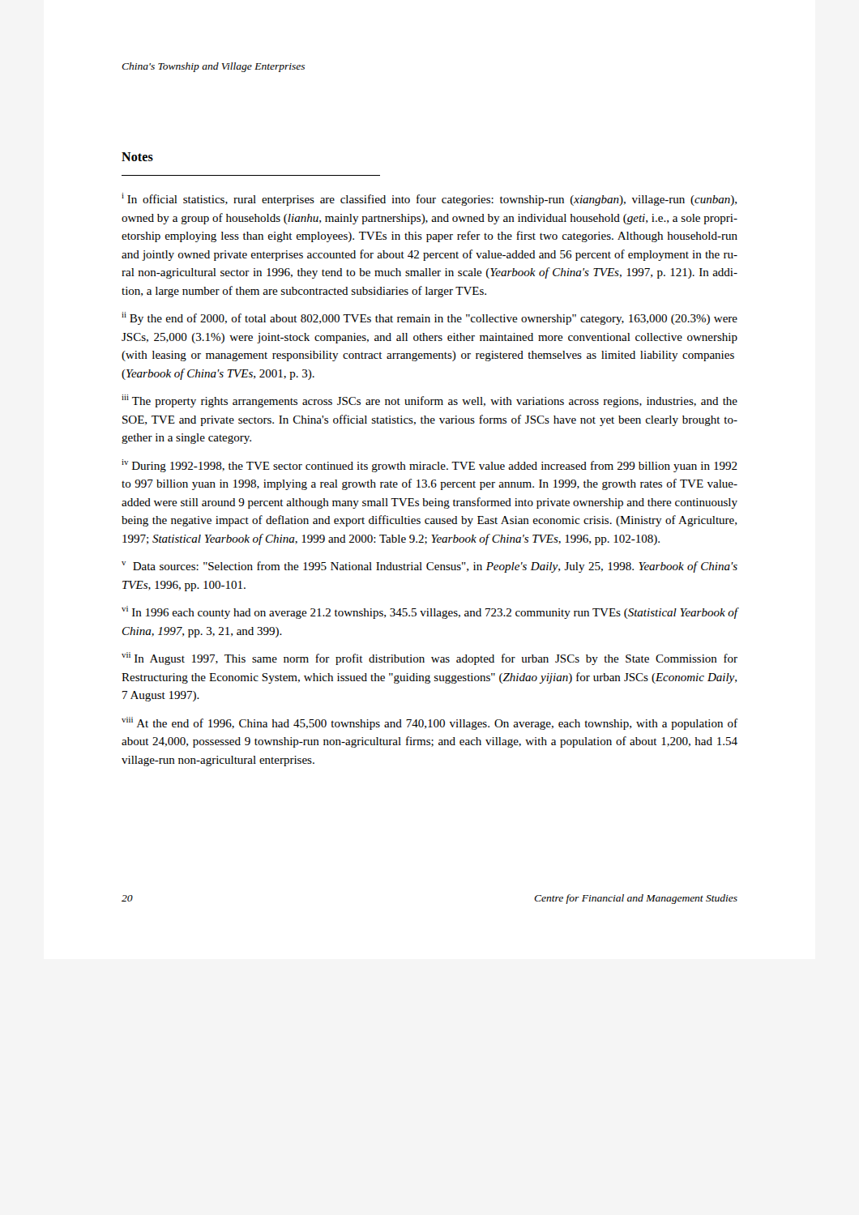China's Township and Village Enterprises
Notes
i In official statistics, rural enterprises are classified into four categories: township-run (xiangban), village-run (cunban), owned by a group of households (lianhu, mainly partnerships), and owned by an individual household (geti, i.e., a sole proprietorship employing less than eight employees). TVEs in this paper refer to the first two categories. Although household-run and jointly owned private enterprises accounted for about 42 percent of value-added and 56 percent of employment in the rural non-agricultural sector in 1996, they tend to be much smaller in scale (Yearbook of China's TVEs, 1997, p. 121). In addition, a large number of them are subcontracted subsidiaries of larger TVEs.
ii By the end of 2000, of total about 802,000 TVEs that remain in the "collective ownership" category, 163,000 (20.3%) were JSCs, 25,000 (3.1%) were joint-stock companies, and all others either maintained more conventional collective ownership (with leasing or management responsibility contract arrangements) or registered themselves as limited liability companies (Yearbook of China's TVEs, 2001, p. 3).
iii The property rights arrangements across JSCs are not uniform as well, with variations across regions, industries, and the SOE, TVE and private sectors. In China's official statistics, the various forms of JSCs have not yet been clearly brought together in a single category.
iv During 1992-1998, the TVE sector continued its growth miracle. TVE value added increased from 299 billion yuan in 1992 to 997 billion yuan in 1998, implying a real growth rate of 13.6 percent per annum. In 1999, the growth rates of TVE value-added were still around 9 percent although many small TVEs being transformed into private ownership and there continuously being the negative impact of deflation and export difficulties caused by East Asian economic crisis. (Ministry of Agriculture, 1997; Statistical Yearbook of China, 1999 and 2000: Table 9.2; Yearbook of China's TVEs, 1996, pp. 102-108).
v Data sources: "Selection from the 1995 National Industrial Census", in People's Daily, July 25, 1998. Yearbook of China's TVEs, 1996, pp. 100-101.
vi In 1996 each county had on average 21.2 townships, 345.5 villages, and 723.2 community run TVEs (Statistical Yearbook of China, 1997, pp. 3, 21, and 399).
vii In August 1997, This same norm for profit distribution was adopted for urban JSCs by the State Commission for Restructuring the Economic System, which issued the "guiding suggestions" (Zhidao yijian) for urban JSCs (Economic Daily, 7 August 1997).
viii At the end of 1996, China had 45,500 townships and 740,100 villages. On average, each township, with a population of about 24,000, possessed 9 township-run non-agricultural firms; and each village, with a population of about 1,200, had 1.54 village-run non-agricultural enterprises.
20 Centre for Financial and Management Studies